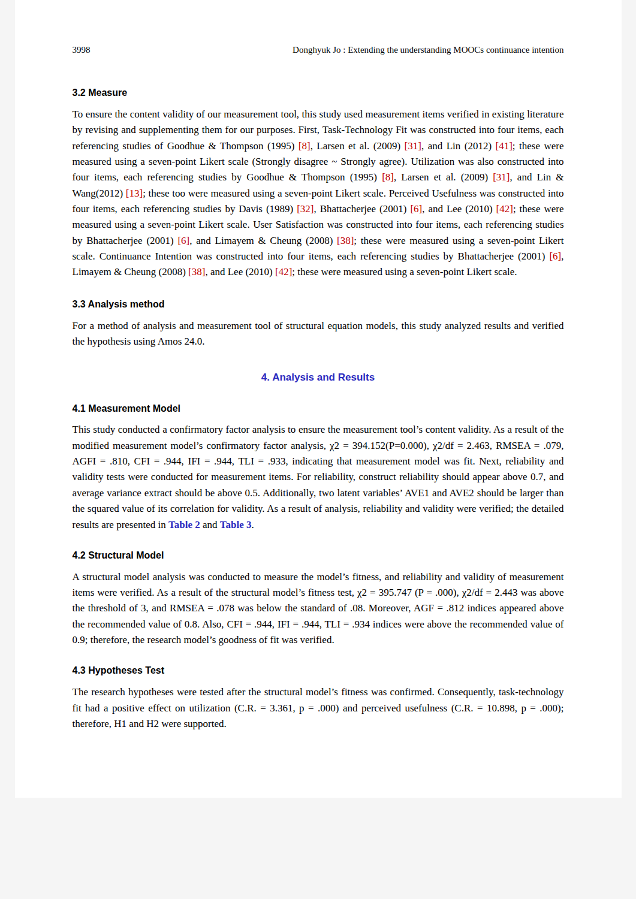3998 Donghyuk Jo : Extending the understanding MOOCs continuance intention
3.2 Measure
To ensure the content validity of our measurement tool, this study used measurement items verified in existing literature by revising and supplementing them for our purposes. First, Task-Technology Fit was constructed into four items, each referencing studies of Goodhue & Thompson (1995) [8], Larsen et al. (2009) [31], and Lin (2012) [41]; these were measured using a seven-point Likert scale (Strongly disagree ~ Strongly agree). Utilization was also constructed into four items, each referencing studies by Goodhue & Thompson (1995) [8], Larsen et al. (2009) [31], and Lin & Wang(2012) [13]; these too were measured using a seven-point Likert scale. Perceived Usefulness was constructed into four items, each referencing studies by Davis (1989) [32], Bhattacherjee (2001) [6], and Lee (2010) [42]; these were measured using a seven-point Likert scale. User Satisfaction was constructed into four items, each referencing studies by Bhattacherjee (2001) [6], and Limayem & Cheung (2008) [38]; these were measured using a seven-point Likert scale. Continuance Intention was constructed into four items, each referencing studies by Bhattacherjee (2001) [6], Limayem & Cheung (2008) [38], and Lee (2010) [42]; these were measured using a seven-point Likert scale.
3.3 Analysis method
For a method of analysis and measurement tool of structural equation models, this study analyzed results and verified the hypothesis using Amos 24.0.
4. Analysis and Results
4.1 Measurement Model
This study conducted a confirmatory factor analysis to ensure the measurement tool’s content validity. As a result of the modified measurement model’s confirmatory factor analysis, χ2 = 394.152(P=0.000), χ2/df = 2.463, RMSEA = .079, AGFI = .810, CFI = .944, IFI = .944, TLI = .933, indicating that measurement model was fit. Next, reliability and validity tests were conducted for measurement items. For reliability, construct reliability should appear above 0.7, and average variance extract should be above 0.5. Additionally, two latent variables’ AVE1 and AVE2 should be larger than the squared value of its correlation for validity. As a result of analysis, reliability and validity were verified; the detailed results are presented in Table 2 and Table 3.
4.2 Structural Model
A structural model analysis was conducted to measure the model’s fitness, and reliability and validity of measurement items were verified. As a result of the structural model’s fitness test, χ2 = 395.747 (P = .000), χ2/df = 2.443 was above the threshold of 3, and RMSEA = .078 was below the standard of .08. Moreover, AGF = .812 indices appeared above the recommended value of 0.8. Also, CFI = .944, IFI = .944, TLI = .934 indices were above the recommended value of 0.9; therefore, the research model’s goodness of fit was verified.
4.3 Hypotheses Test
The research hypotheses were tested after the structural model’s fitness was confirmed. Consequently, task-technology fit had a positive effect on utilization (C.R. = 3.361, p = .000) and perceived usefulness (C.R. = 10.898, p = .000); therefore, H1 and H2 were supported.